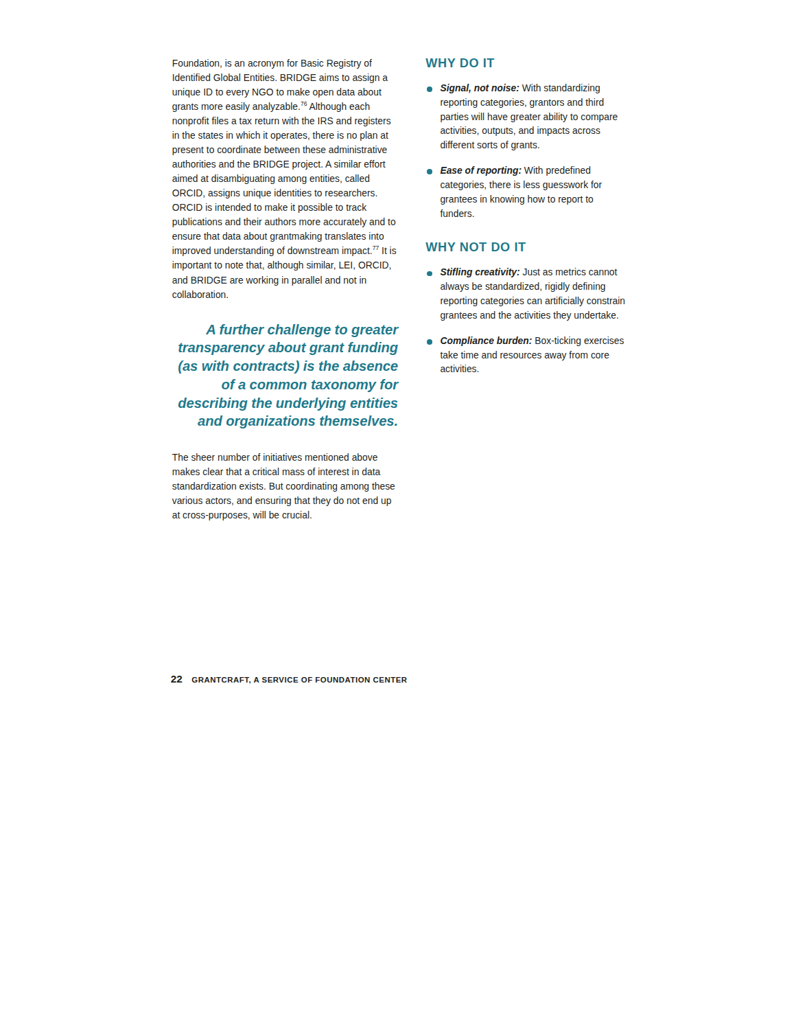Foundation, is an acronym for Basic Registry of Identified Global Entities. BRIDGE aims to assign a unique ID to every NGO to make open data about grants more easily analyzable.76 Although each nonprofit files a tax return with the IRS and registers in the states in which it operates, there is no plan at present to coordinate between these administrative authorities and the BRIDGE project. A similar effort aimed at disambiguating among entities, called ORCID, assigns unique identities to researchers. ORCID is intended to make it possible to track publications and their authors more accurately and to ensure that data about grantmaking translates into improved understanding of downstream impact.77 It is important to note that, although similar, LEI, ORCID, and BRIDGE are working in parallel and not in collaboration.
A further challenge to greater transparency about grant funding (as with contracts) is the absence of a common taxonomy for describing the underlying entities and organizations themselves.
The sheer number of initiatives mentioned above makes clear that a critical mass of interest in data standardization exists. But coordinating among these various actors, and ensuring that they do not end up at cross-purposes, will be crucial.
Why do it
Signal, not noise: With standardizing reporting categories, grantors and third parties will have greater ability to compare activities, outputs, and impacts across different sorts of grants.
Ease of reporting: With predefined categories, there is less guesswork for grantees in knowing how to report to funders.
Why not do it
Stifling creativity: Just as metrics cannot always be standardized, rigidly defining reporting categories can artificially constrain grantees and the activities they undertake.
Compliance burden: Box-ticking exercises take time and resources away from core activities.
22 GrantCraft, a service of Foundation Center